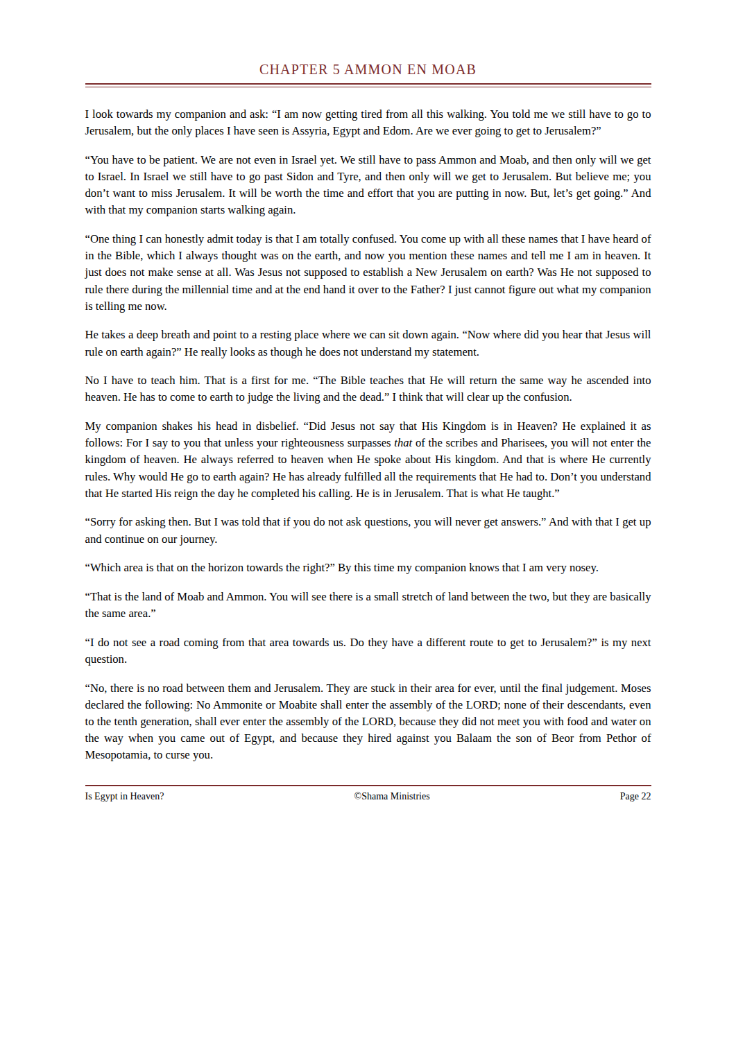Chapter 5 Ammon en Moab
I look towards my companion and ask: “I am now getting tired from all this walking. You told me we still have to go to Jerusalem, but the only places I have seen is Assyria, Egypt and Edom. Are we ever going to get to Jerusalem?”
“You have to be patient. We are not even in Israel yet. We still have to pass Ammon and Moab, and then only will we get to Israel. In Israel we still have to go past Sidon and Tyre, and then only will we get to Jerusalem. But believe me; you don’t want to miss Jerusalem. It will be worth the time and effort that you are putting in now. But, let’s get going.” And with that my companion starts walking again.
“One thing I can honestly admit today is that I am totally confused. You come up with all these names that I have heard of in the Bible, which I always thought was on the earth, and now you mention these names and tell me I am in heaven. It just does not make sense at all. Was Jesus not supposed to establish a New Jerusalem on earth? Was He not supposed to rule there during the millennial time and at the end hand it over to the Father? I just cannot figure out what my companion is telling me now.
He takes a deep breath and point to a resting place where we can sit down again. “Now where did you hear that Jesus will rule on earth again?” He really looks as though he does not understand my statement.
No I have to teach him. That is a first for me. “The Bible teaches that He will return the same way he ascended into heaven. He has to come to earth to judge the living and the dead.” I think that will clear up the confusion.
My companion shakes his head in disbelief. “Did Jesus not say that His Kingdom is in Heaven? He explained it as follows: For I say to you that unless your righteousness surpasses that of the scribes and Pharisees, you will not enter the kingdom of heaven. He always referred to heaven when He spoke about His kingdom. And that is where He currently rules. Why would He go to earth again? He has already fulfilled all the requirements that He had to. Don’t you understand that He started His reign the day he completed his calling. He is in Jerusalem. That is what He taught.”
“Sorry for asking then. But I was told that if you do not ask questions, you will never get answers.” And with that I get up and continue on our journey.
“Which area is that on the horizon towards the right?” By this time my companion knows that I am very nosey.
“That is the land of Moab and Ammon. You will see there is a small stretch of land between the two, but they are basically the same area.”
“I do not see a road coming from that area towards us. Do they have a different route to get to Jerusalem?” is my next question.
“No, there is no road between them and Jerusalem. They are stuck in their area for ever, until the final judgement. Moses declared the following: No Ammonite or Moabite shall enter the assembly of the LORD; none of their descendants, even to the tenth generation, shall ever enter the assembly of the LORD, because they did not meet you with food and water on the way when you came out of Egypt, and because they hired against you Balaam the son of Beor from Pethor of Mesopotamia, to curse you.
Is Egypt in Heaven? ©Shama Ministries Page 22